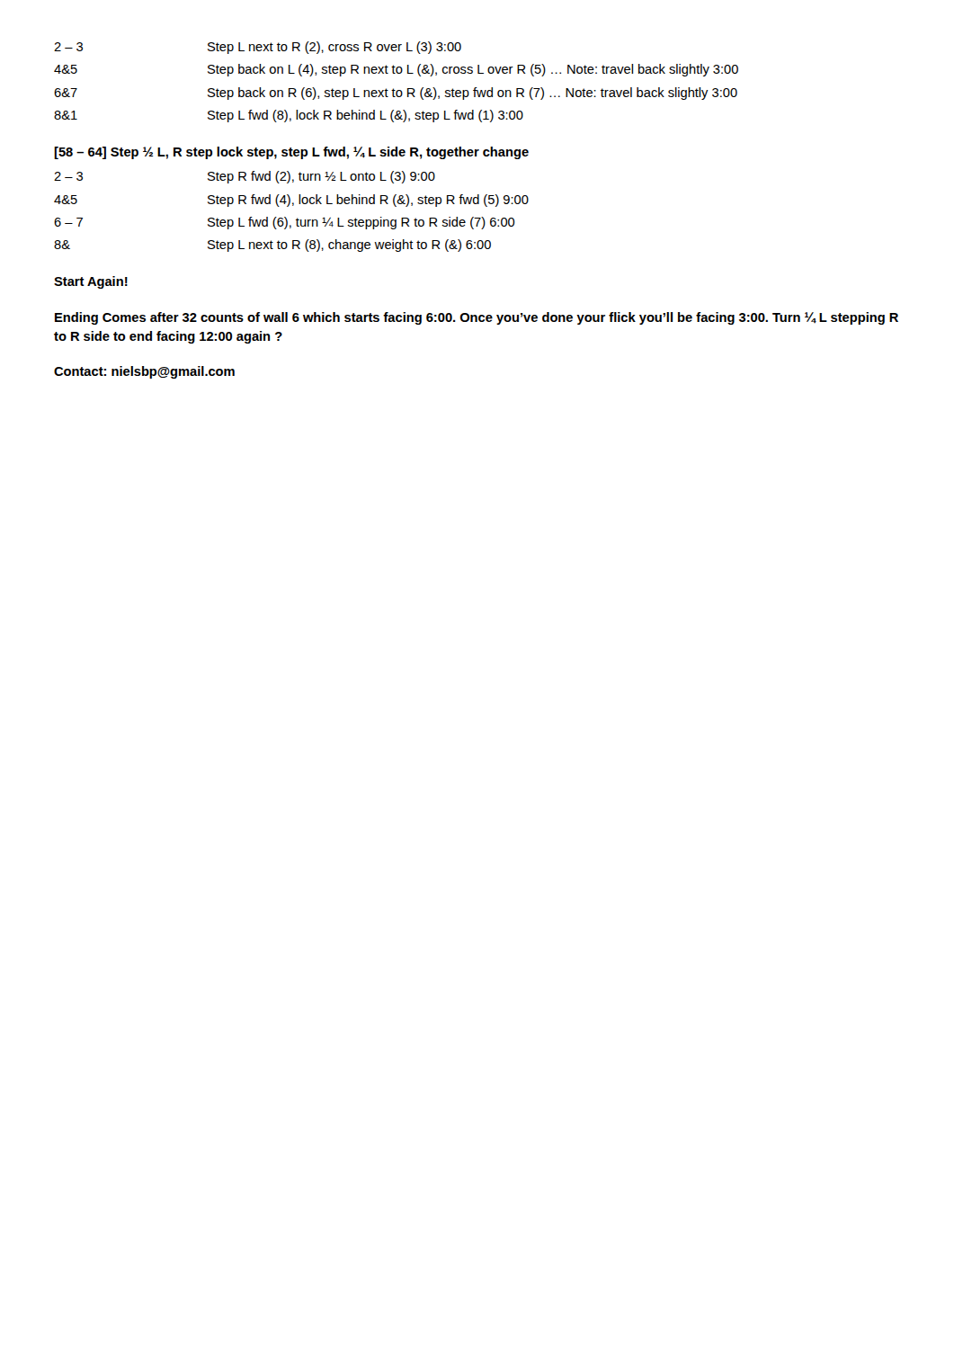| 2 – 3 | Step L next to R (2), cross R over L (3) 3:00 |
| 4&5 | Step back on L (4), step R next to L (&), cross L over R (5) … Note: travel back slightly 3:00 |
| 6&7 | Step back on R (6), step L next to R (&), step fwd on R (7) … Note: travel back slightly 3:00 |
| 8&1 | Step L fwd (8), lock R behind L (&), step L fwd (1) 3:00 |
| [58 – 64] Step ½ L, R step lock step, step L fwd, ¼ L side R, together change |
| 2 – 3 | Step R fwd (2), turn ½ L onto L (3) 9:00 |
| 4&5 | Step R fwd (4), lock L behind R (&), step R fwd (5) 9:00 |
| 6 – 7 | Step L fwd (6), turn ¼ L stepping R to R side (7) 6:00 |
| 8& | Step L next to R (8), change weight to R (&) 6:00 |
Start Again!
Ending Comes after 32 counts of wall 6 which starts facing 6:00. Once you’ve done your flick you’ll be facing 3:00. Turn ¼ L stepping R to R side to end facing 12:00 again ?
Contact: nielsbp@gmail.com